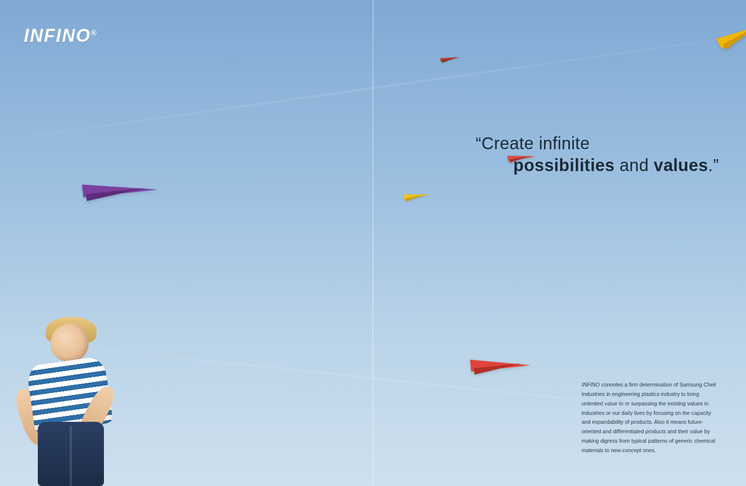INFINO®
“Create infinite possibilities and values.”
INFINO connotes a firm determination of Samsung Cheil Industries in engineering plastics industry to bring unlimited value to or surpassing the existing values in industries or our daily lives by focusing on the capacity and expandability of products. Also it means future-oriented and differentiated products and their value by making digress from typical patterns of generic chemical materials to new-concept ones.